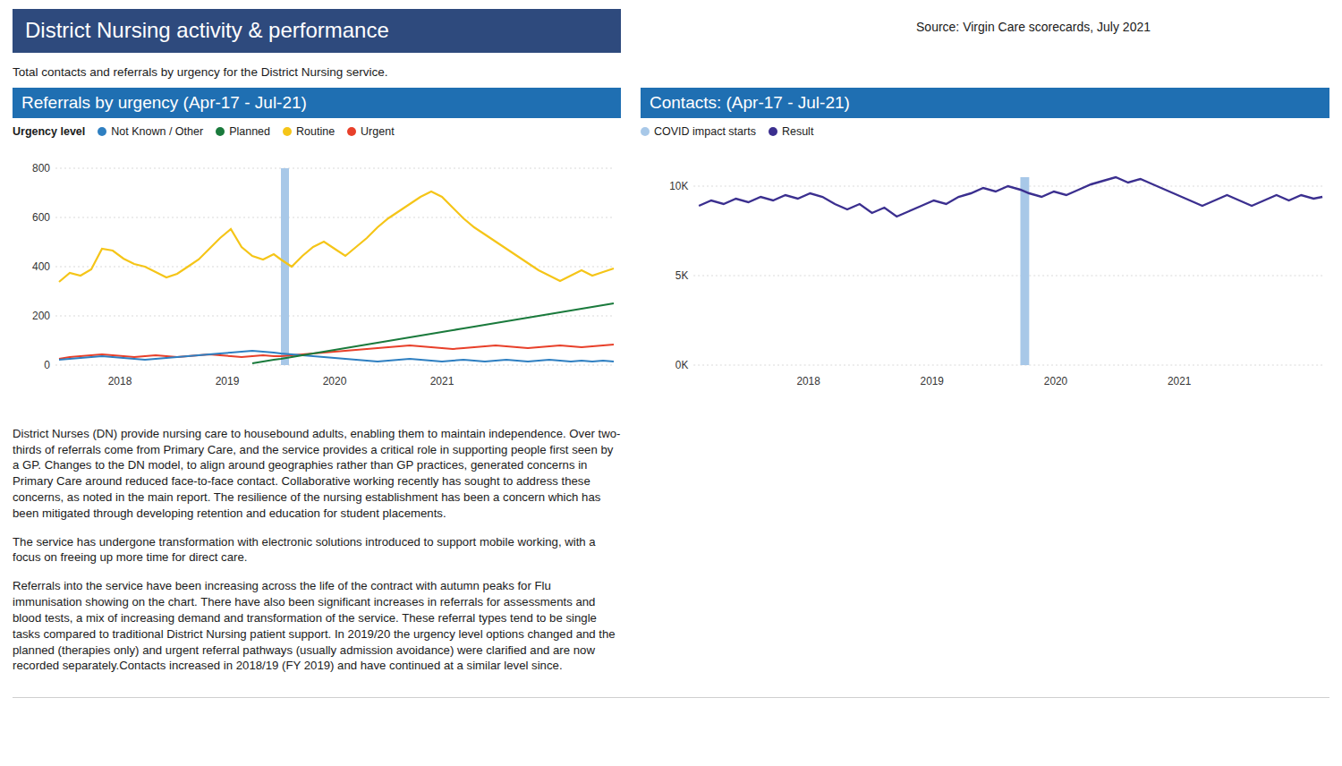District Nursing activity & performance
Source: Virgin Care scorecards, July 2021
Total contacts and referrals by urgency for the District Nursing service.
Referrals by urgency (Apr-17 - Jul-21)
Urgency level Not Known / Other Planned Routine Urgent
0 200 400 600 800 2018 2019 2020 2021
Contacts: (Apr-17 - Jul-21)
COVID impact starts Result
0K 5K 10K 2018 2019 2020 2021
District Nurses (DN) provide nursing care to housebound adults, enabling them to maintain independence. Over two-thirds of referrals come from Primary Care, and the service provides a critical role in supporting people first seen by a GP. Changes to the DN model, to align around geographies rather than GP practices, generated concerns in Primary Care around reduced face-to-face contact. Collaborative working recently has sought to address these concerns, as noted in the main report. The resilience of the nursing establishment has been a concern which has been mitigated through developing retention and education for student placements.
The service has undergone transformation with electronic solutions introduced to support mobile working, with a focus on freeing up more time for direct care.
Referrals into the service have been increasing across the life of the contract with autumn peaks for Flu immunisation showing on the chart. There have also been significant increases in referrals for assessments and blood tests, a mix of increasing demand and transformation of the service. These referral types tend to be single tasks compared to traditional District Nursing patient support. In 2019/20 the urgency level options changed and the planned (therapies only) and urgent referral pathways (usually admission avoidance) were clarified and are now recorded separately.Contacts increased in 2018/19 (FY 2019) and have continued at a similar level since.